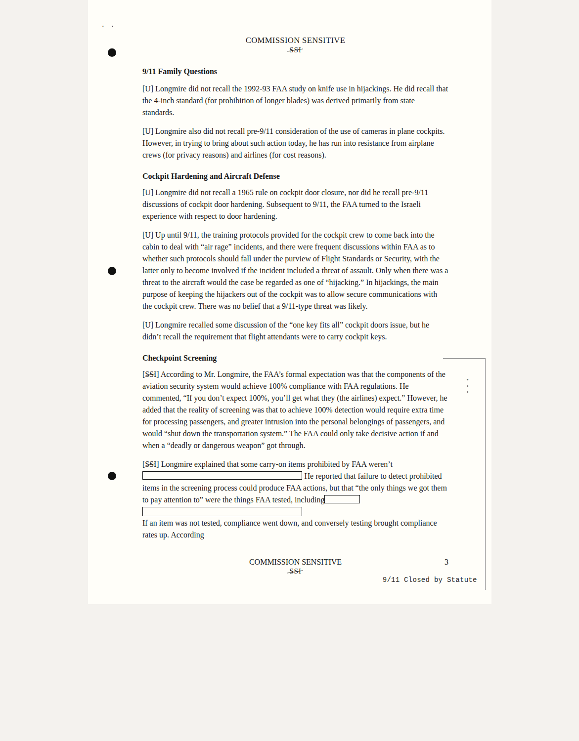. .
COMMISSION SENSITIVE
SSI
9/11 Family Questions
[U] Longmire did not recall the 1992-93 FAA study on knife use in hijackings. He did recall that the 4-inch standard (for prohibition of longer blades) was derived primarily from state standards.
[U] Longmire also did not recall pre-9/11 consideration of the use of cameras in plane cockpits. However, in trying to bring about such action today, he has run into resistance from airplane crews (for privacy reasons) and airlines (for cost reasons).
Cockpit Hardening and Aircraft Defense
[U] Longmire did not recall a 1965 rule on cockpit door closure, nor did he recall pre-9/11 discussions of cockpit door hardening. Subsequent to 9/11, the FAA turned to the Israeli experience with respect to door hardening.
[U] Up until 9/11, the training protocols provided for the cockpit crew to come back into the cabin to deal with “air rage” incidents, and there were frequent discussions within FAA as to whether such protocols should fall under the purview of Flight Standards or Security, with the latter only to become involved if the incident included a threat of assault. Only when there was a threat to the aircraft would the case be regarded as one of “hijacking.” In hijackings, the main purpose of keeping the hijackers out of the cockpit was to allow secure communications with the cockpit crew. There was no belief that a 9/11-type threat was likely.
[U] Longmire recalled some discussion of the “one key fits all” cockpit doors issue, but he didn’t recall the requirement that flight attendants were to carry cockpit keys.
Checkpoint Screening
[SSI] According to Mr. Longmire, the FAA’s formal expectation was that the components of the aviation security system would achieve 100% compliance with FAA regulations. He commented, “If you don’t expect 100%, you’ll get what they (the airlines) expect.” However, he added that the reality of screening was that to achieve 100% detection would require extra time for processing passengers, and greater intrusion into the personal belongings of passengers, and would “shut down the transportation system.” The FAA could only take decisive action if and when a “deadly or dangerous weapon” got through.
[SSI] Longmire explained that some carry-on items prohibited by FAA weren’t He reported that failure to detect prohibited items in the screening process could produce FAA actions, but that “the only things we got them to pay attention to” were the things FAA tested, including If an item was not tested, compliance went down, and conversely testing brought compliance rates up. According
•
•
•
COMMISSION SENSITIVE
SSI 3
9/11 Closed by Statute